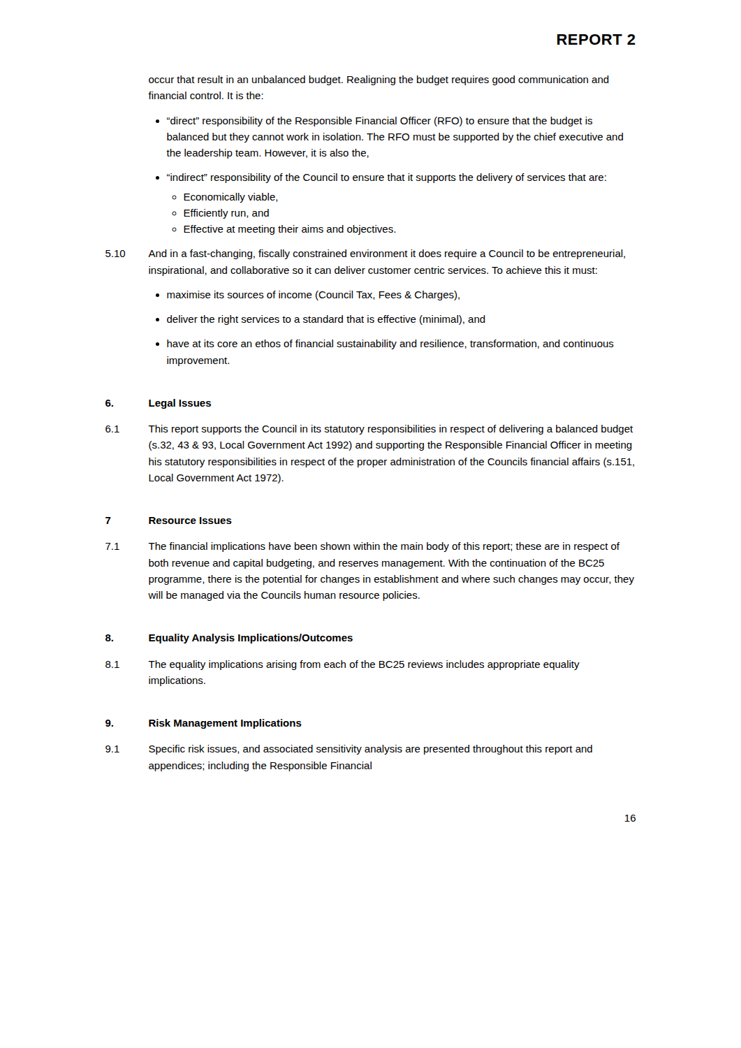REPORT 2
occur that result in an unbalanced budget. Realigning the budget requires good communication and financial control. It is the:
“direct” responsibility of the Responsible Financial Officer (RFO) to ensure that the budget is balanced but they cannot work in isolation. The RFO must be supported by the chief executive and the leadership team. However, it is also the,
“indirect” responsibility of the Council to ensure that it supports the delivery of services that are:
Economically viable,
Efficiently run, and
Effective at meeting their aims and objectives.
5.10
And in a fast-changing, fiscally constrained environment it does require a Council to be entrepreneurial, inspirational, and collaborative so it can deliver customer centric services. To achieve this it must:
maximise its sources of income (Council Tax, Fees & Charges),
deliver the right services to a standard that is effective (minimal), and
have at its core an ethos of financial sustainability and resilience, transformation, and continuous improvement.
6.
Legal Issues
6.1
This report supports the Council in its statutory responsibilities in respect of delivering a balanced budget (s.32, 43 & 93, Local Government Act 1992) and supporting the Responsible Financial Officer in meeting his statutory responsibilities in respect of the proper administration of the Councils financial affairs (s.151, Local Government Act 1972).
7
Resource Issues
7.1
The financial implications have been shown within the main body of this report; these are in respect of both revenue and capital budgeting, and reserves management. With the continuation of the BC25 programme, there is the potential for changes in establishment and where such changes may occur, they will be managed via the Councils human resource policies.
8.
Equality Analysis Implications/Outcomes
8.1
The equality implications arising from each of the BC25 reviews includes appropriate equality implications.
9.
Risk Management Implications
9.1
Specific risk issues, and associated sensitivity analysis are presented throughout this report and appendices; including the Responsible Financial
16